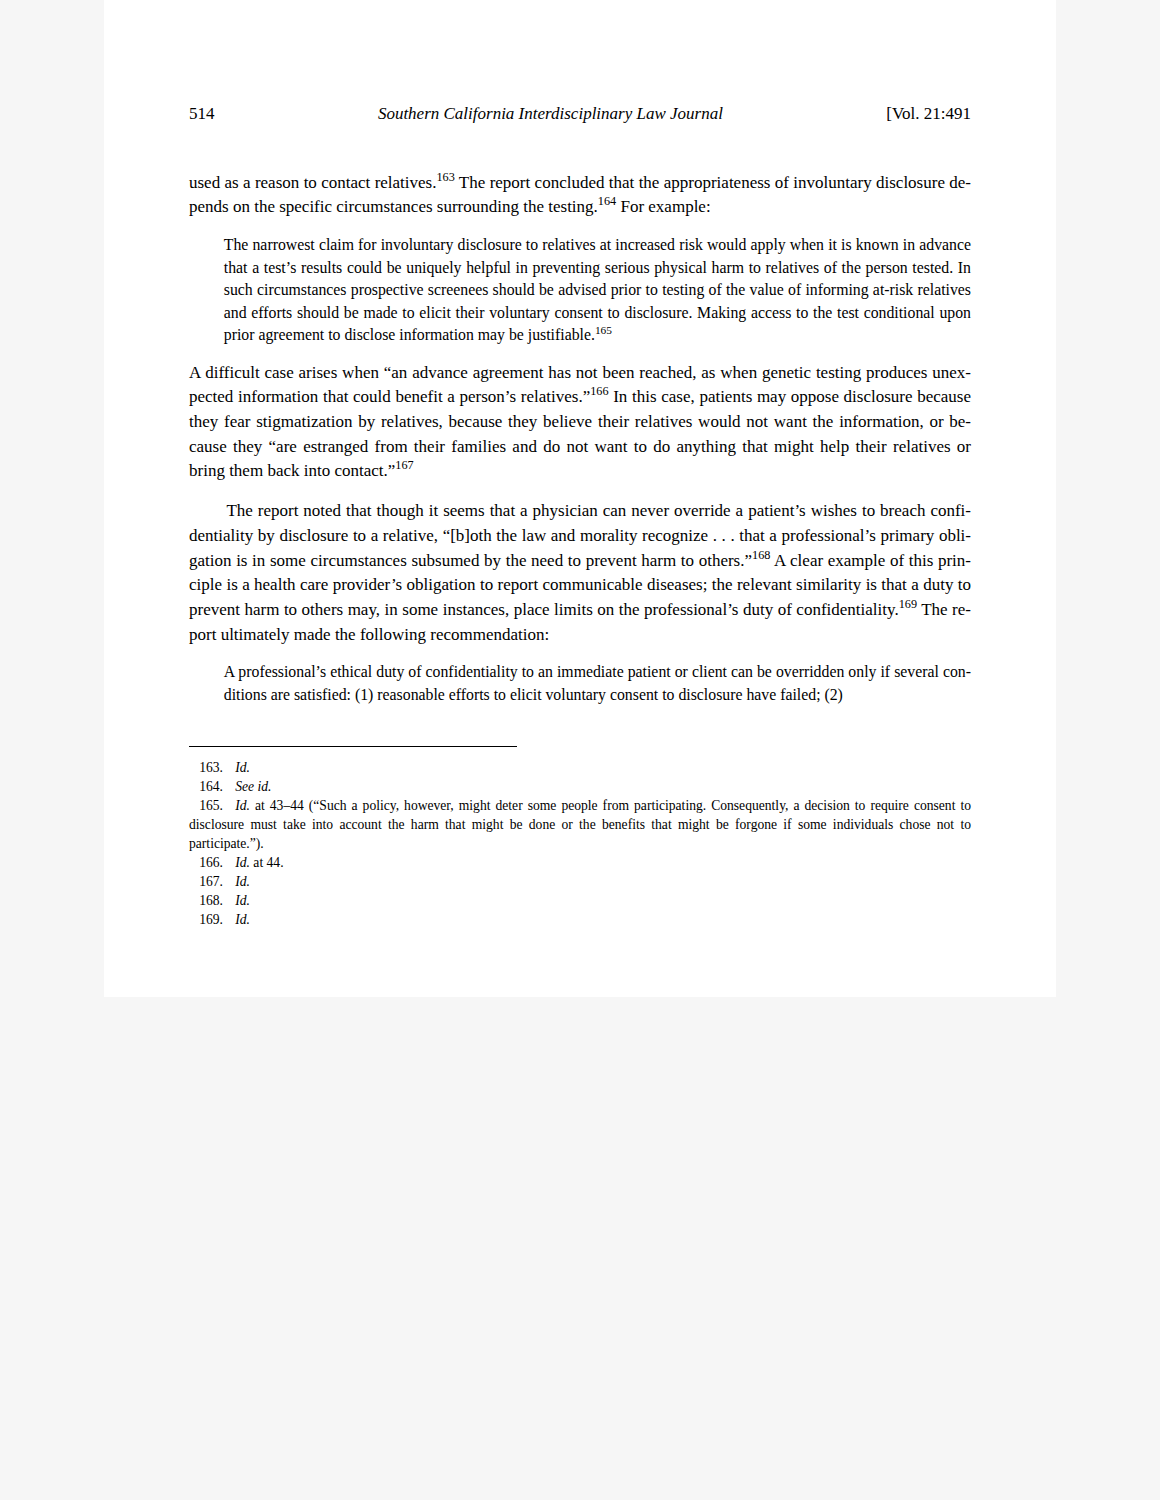514 Southern California Interdisciplinary Law Journal [Vol. 21:491
used as a reason to contact relatives.163 The report concluded that the appropriateness of involuntary disclosure depends on the specific circumstances surrounding the testing.164 For example:
The narrowest claim for involuntary disclosure to relatives at increased risk would apply when it is known in advance that a test’s results could be uniquely helpful in preventing serious physical harm to relatives of the person tested. In such circumstances prospective screenees should be advised prior to testing of the value of informing at-risk relatives and efforts should be made to elicit their voluntary consent to disclosure. Making access to the test conditional upon prior agreement to disclose information may be justifiable.165
A difficult case arises when “an advance agreement has not been reached, as when genetic testing produces unexpected information that could benefit a person’s relatives.”166 In this case, patients may oppose disclosure because they fear stigmatization by relatives, because they believe their relatives would not want the information, or because they “are estranged from their families and do not want to do anything that might help their relatives or bring them back into contact.”167
The report noted that though it seems that a physician can never override a patient’s wishes to breach confidentiality by disclosure to a relative, “[b]oth the law and morality recognize . . . that a professional’s primary obligation is in some circumstances subsumed by the need to prevent harm to others.”168 A clear example of this principle is a health care provider’s obligation to report communicable diseases; the relevant similarity is that a duty to prevent harm to others may, in some instances, place limits on the professional’s duty of confidentiality.169 The report ultimately made the following recommendation:
A professional’s ethical duty of confidentiality to an immediate patient or client can be overridden only if several conditions are satisfied: (1) reasonable efforts to elicit voluntary consent to disclosure have failed; (2)
163. Id.
164. See id.
165. Id. at 43–44 (“Such a policy, however, might deter some people from participating. Consequently, a decision to require consent to disclosure must take into account the harm that might be done or the benefits that might be forgone if some individuals chose not to participate.”).
166. Id. at 44.
167. Id.
168. Id.
169. Id.